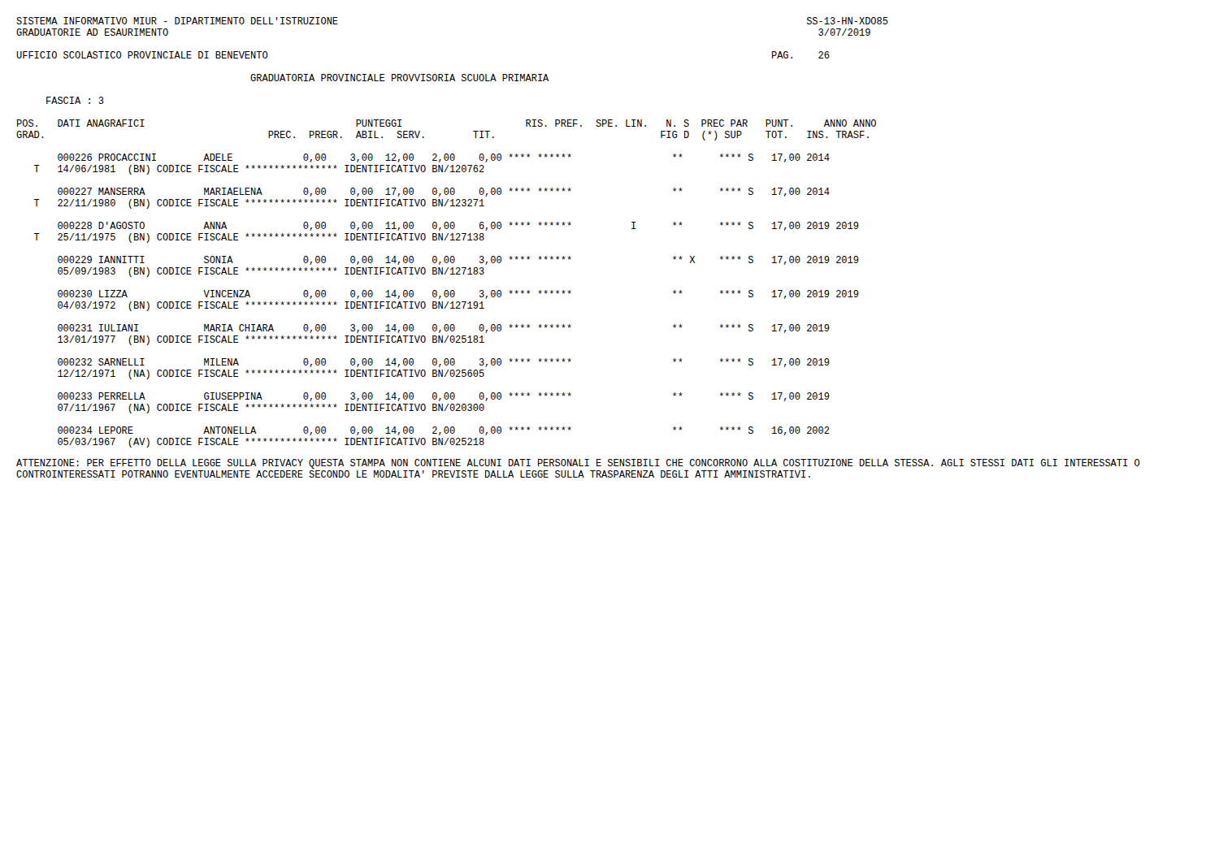SISTEMA INFORMATIVO MIUR - DIPARTIMENTO DELL'ISTRUZIONE                                                                                SS-13-HN-XDO85
GRADUATORIE AD ESAURIMENTO                                                                                                               3/07/2019

UFFICIO SCOLASTICO PROVINCIALE DI BENEVENTO                                                                                      PAG.    26

                                        GRADUATORIA PROVINCIALE PROVVISORIA SCUOLA PRIMARIA

     FASCIA : 3

POS.   DATI ANAGRAFICI                                    PUNTEGGI                     RIS. PREF.  SPE. LIN.   N. S  PREC PAR   PUNT.     ANNO ANNO
GRAD.                                      PREC.  PREGR.  ABIL.  SERV.        TIT.                            FIG D  (*) SUP    TOT.   INS. TRASF.

       000226 PROCACCINI        ADELE            0,00    3,00  12,00   2,00    0,00 **** ******                 **      **** S   17,00 2014
   T   14/06/1981  (BN) CODICE FISCALE **************** IDENTIFICATIVO BN/120762

       000227 MANSERRA          MARIAELENA       0,00    0,00  17,00   0,00    0,00 **** ******                 **      **** S   17,00 2014
   T   22/11/1980  (BN) CODICE FISCALE **************** IDENTIFICATIVO BN/123271

       000228 D'AGOSTO          ANNA             0,00    0,00  11,00   0,00    6,00 **** ******          I      **      **** S   17,00 2019 2019
   T   25/11/1975  (BN) CODICE FISCALE **************** IDENTIFICATIVO BN/127138

       000229 IANNITTI          SONIA            0,00    0,00  14,00   0,00    3,00 **** ******                 ** X    **** S   17,00 2019 2019
       05/09/1983  (BN) CODICE FISCALE **************** IDENTIFICATIVO BN/127183

       000230 LIZZA             VINCENZA         0,00    0,00  14,00   0,00    3,00 **** ******                 **      **** S   17,00 2019 2019
       04/03/1972  (BN) CODICE FISCALE **************** IDENTIFICATIVO BN/127191

       000231 IULIANI           MARIA CHIARA     0,00    3,00  14,00   0,00    0,00 **** ******                 **      **** S   17,00 2019
       13/01/1977  (BN) CODICE FISCALE **************** IDENTIFICATIVO BN/025181

       000232 SARNELLI          MILENA           0,00    0,00  14,00   0,00    3,00 **** ******                 **      **** S   17,00 2019
       12/12/1971  (NA) CODICE FISCALE **************** IDENTIFICATIVO BN/025605

       000233 PERRELLA          GIUSEPPINA       0,00    3,00  14,00   0,00    0,00 **** ******                 **      **** S   17,00 2019
       07/11/1967  (NA) CODICE FISCALE **************** IDENTIFICATIVO BN/020300

       000234 LEPORE            ANTONELLA        0,00    0,00  14,00   2,00    0,00 **** ******                 **      **** S   16,00 2002
       05/03/1967  (AV) CODICE FISCALE **************** IDENTIFICATIVO BN/025218
ATTENZIONE: PER EFFETTO DELLA LEGGE SULLA PRIVACY QUESTA STAMPA NON CONTIENE ALCUNI DATI PERSONALI E SENSIBILI CHE CONCORRONO ALLA COSTITUZIONE DELLA STESSA. AGLI STESSI DATI GLI INTERESSATI O CONTROINTERESSATI POTRANNO EVENTUALMENTE ACCEDERE SECONDO LE MODALITA' PREVISTE DALLA LEGGE SULLA TRASPARENZA DEGLI ATTI AMMINISTRATIVI.